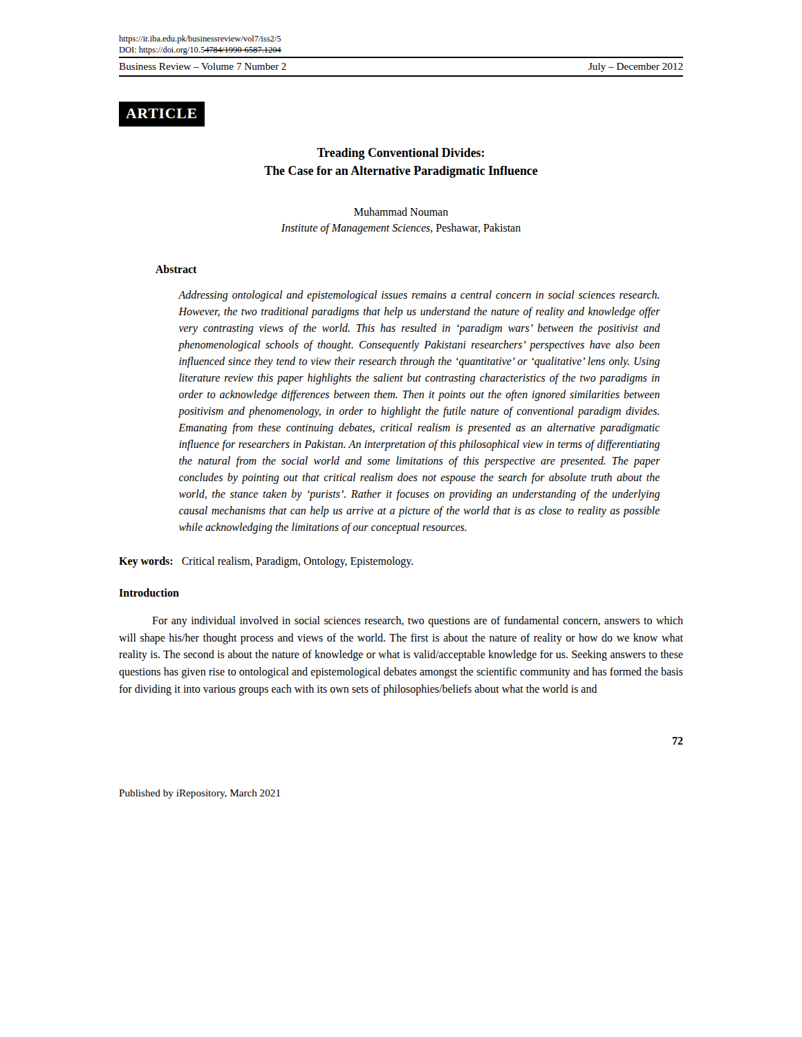https://ir.iba.edu.pk/businessreview/vol7/iss2/5
DOI: https://doi.org/10.54784/1990-6587.1204
Business Review – Volume 7 Number 2 July – December 2012
ARTICLE
Treading Conventional Divides:
The Case for an Alternative Paradigmatic Influence
Muhammad Nouman
Institute of Management Sciences, Peshawar, Pakistan
Abstract
Addressing ontological and epistemological issues remains a central concern in social sciences research. However, the two traditional paradigms that help us understand the nature of reality and knowledge offer very contrasting views of the world. This has resulted in ‘paradigm wars’ between the positivist and phenomenological schools of thought. Consequently Pakistani researchers’ perspectives have also been influenced since they tend to view their research through the ‘quantitative’ or ‘qualitative’ lens only. Using literature review this paper highlights the salient but contrasting characteristics of the two paradigms in order to acknowledge differences between them. Then it points out the often ignored similarities between positivism and phenomenology, in order to highlight the futile nature of conventional paradigm divides. Emanating from these continuing debates, critical realism is presented as an alternative paradigmatic influence for researchers in Pakistan. An interpretation of this philosophical view in terms of differentiating the natural from the social world and some limitations of this perspective are presented. The paper concludes by pointing out that critical realism does not espouse the search for absolute truth about the world, the stance taken by ‘purists’. Rather it focuses on providing an understanding of the underlying causal mechanisms that can help us arrive at a picture of the world that is as close to reality as possible while acknowledging the limitations of our conceptual resources.
Key words: Critical realism, Paradigm, Ontology, Epistemology.
Introduction
For any individual involved in social sciences research, two questions are of fundamental concern, answers to which will shape his/her thought process and views of the world. The first is about the nature of reality or how do we know what reality is. The second is about the nature of knowledge or what is valid/acceptable knowledge for us. Seeking answers to these questions has given rise to ontological and epistemological debates amongst the scientific community and has formed the basis for dividing it into various groups each with its own sets of philosophies/beliefs about what the world is and
72
Published by iRepository, March 2021